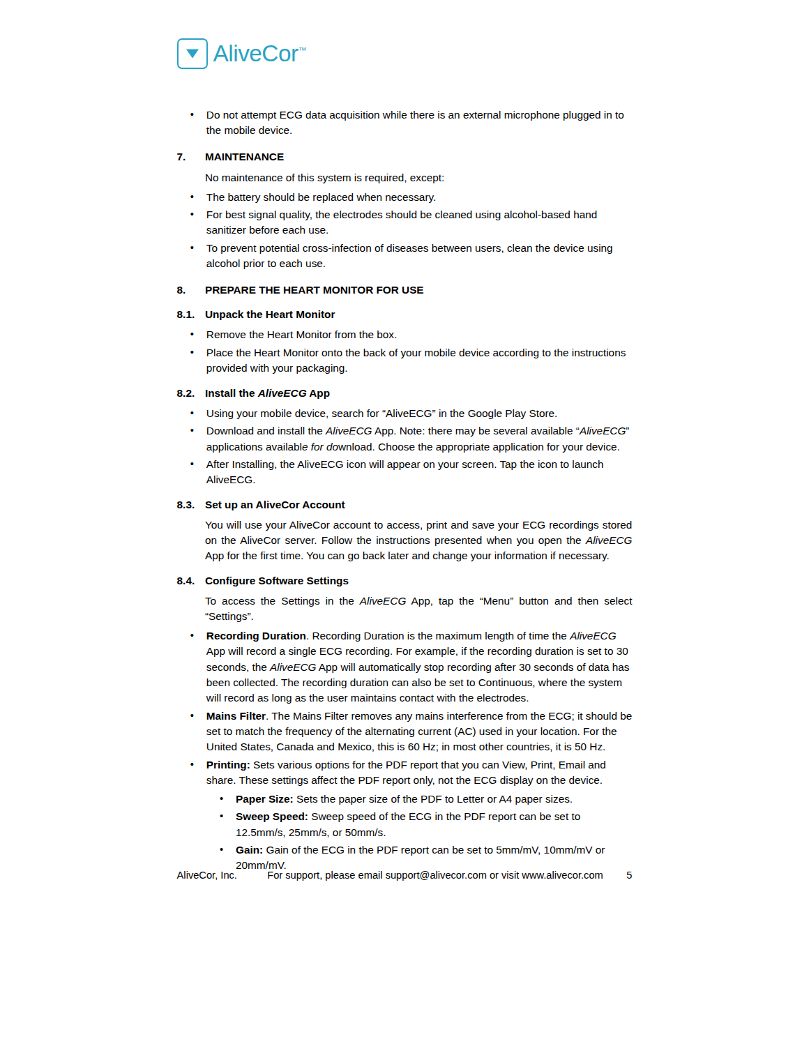AliveCor™
Do not attempt ECG data acquisition while there is an external microphone plugged in to the mobile device.
7. MAINTENANCE
No maintenance of this system is required, except:
The battery should be replaced when necessary.
For best signal quality, the electrodes should be cleaned using alcohol-based hand sanitizer before each use.
To prevent potential cross-infection of diseases between users, clean the device using alcohol prior to each use.
8. PREPARE THE HEART MONITOR FOR USE
8.1. Unpack the Heart Monitor
Remove the Heart Monitor from the box.
Place the Heart Monitor onto the back of your mobile device according to the instructions provided with your packaging.
8.2. Install the AliveECG App
Using your mobile device, search for “AliveECG” in the Google Play Store.
Download and install the AliveECG App. Note: there may be several available “AliveECG” applications available for download. Choose the appropriate application for your device.
After Installing, the AliveECG icon will appear on your screen. Tap the icon to launch AliveECG.
8.3. Set up an AliveCor Account
You will use your AliveCor account to access, print and save your ECG recordings stored on the AliveCor server. Follow the instructions presented when you open the AliveECG App for the first time. You can go back later and change your information if necessary.
8.4. Configure Software Settings
To access the Settings in the AliveECG App, tap the “Menu” button and then select “Settings”.
Recording Duration. Recording Duration is the maximum length of time the AliveECG App will record a single ECG recording. For example, if the recording duration is set to 30 seconds, the AliveECG App will automatically stop recording after 30 seconds of data has been collected. The recording duration can also be set to Continuous, where the system will record as long as the user maintains contact with the electrodes.
Mains Filter. The Mains Filter removes any mains interference from the ECG; it should be set to match the frequency of the alternating current (AC) used in your location. For the United States, Canada and Mexico, this is 60 Hz; in most other countries, it is 50 Hz.
Printing: Sets various options for the PDF report that you can View, Print, Email and share. These settings affect the PDF report only, not the ECG display on the device.
Paper Size: Sets the paper size of the PDF to Letter or A4 paper sizes.
Sweep Speed: Sweep speed of the ECG in the PDF report can be set to 12.5mm/s, 25mm/s, or 50mm/s.
Gain: Gain of the ECG in the PDF report can be set to 5mm/mV, 10mm/mV or 20mm/mV.
AliveCor, Inc. For support, please email support@alivecor.com or visit www.alivecor.com 5